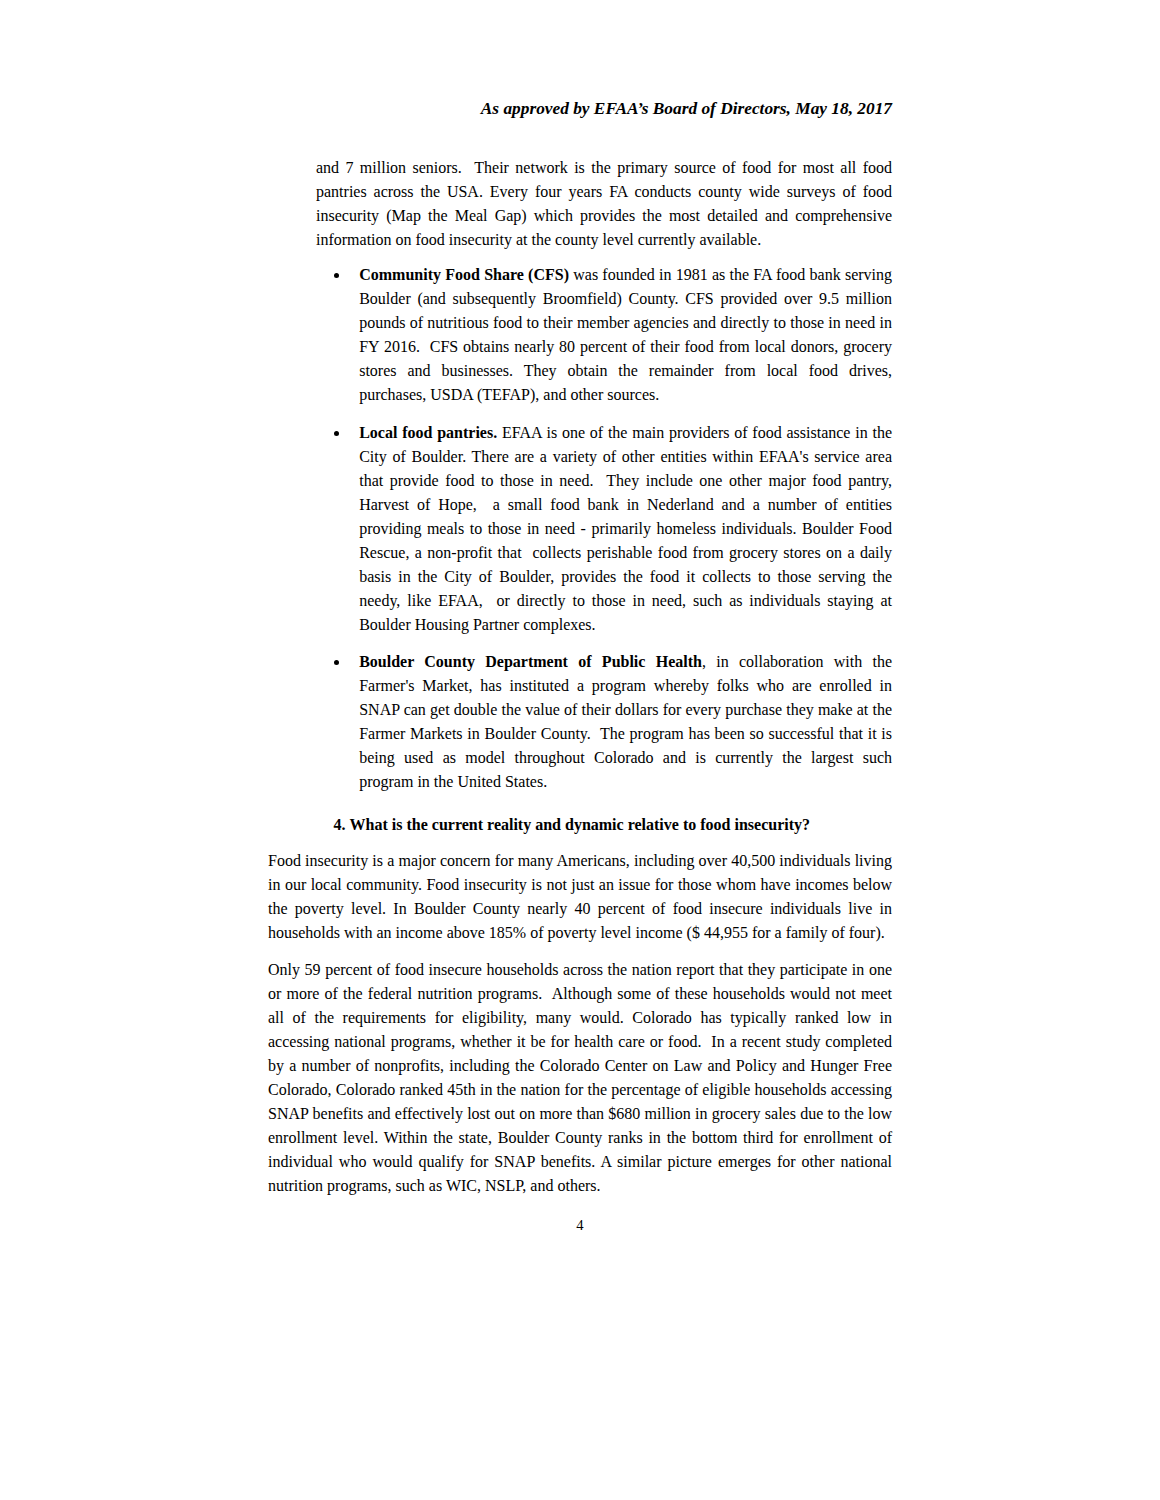As approved by EFAA’s Board of Directors, May 18, 2017
and 7 million seniors. Their network is the primary source of food for most all food pantries across the USA. Every four years FA conducts county wide surveys of food insecurity (Map the Meal Gap) which provides the most detailed and comprehensive information on food insecurity at the county level currently available.
Community Food Share (CFS) was founded in 1981 as the FA food bank serving Boulder (and subsequently Broomfield) County. CFS provided over 9.5 million pounds of nutritious food to their member agencies and directly to those in need in FY 2016. CFS obtains nearly 80 percent of their food from local donors, grocery stores and businesses. They obtain the remainder from local food drives, purchases, USDA (TEFAP), and other sources.
Local food pantries. EFAA is one of the main providers of food assistance in the City of Boulder. There are a variety of other entities within EFAA's service area that provide food to those in need. They include one other major food pantry, Harvest of Hope, a small food bank in Nederland and a number of entities providing meals to those in need - primarily homeless individuals. Boulder Food Rescue, a non-profit that collects perishable food from grocery stores on a daily basis in the City of Boulder, provides the food it collects to those serving the needy, like EFAA, or directly to those in need, such as individuals staying at Boulder Housing Partner complexes.
Boulder County Department of Public Health, in collaboration with the Farmer's Market, has instituted a program whereby folks who are enrolled in SNAP can get double the value of their dollars for every purchase they make at the Farmer Markets in Boulder County. The program has been so successful that it is being used as model throughout Colorado and is currently the largest such program in the United States.
What is the current reality and dynamic relative to food insecurity?
Food insecurity is a major concern for many Americans, including over 40,500 individuals living in our local community. Food insecurity is not just an issue for those whom have incomes below the poverty level. In Boulder County nearly 40 percent of food insecure individuals live in households with an income above 185% of poverty level income ($ 44,955 for a family of four).
Only 59 percent of food insecure households across the nation report that they participate in one or more of the federal nutrition programs. Although some of these households would not meet all of the requirements for eligibility, many would. Colorado has typically ranked low in accessing national programs, whether it be for health care or food. In a recent study completed by a number of nonprofits, including the Colorado Center on Law and Policy and Hunger Free Colorado, Colorado ranked 45th in the nation for the percentage of eligible households accessing SNAP benefits and effectively lost out on more than $680 million in grocery sales due to the low enrollment level. Within the state, Boulder County ranks in the bottom third for enrollment of individual who would qualify for SNAP benefits. A similar picture emerges for other national nutrition programs, such as WIC, NSLP, and others.
4